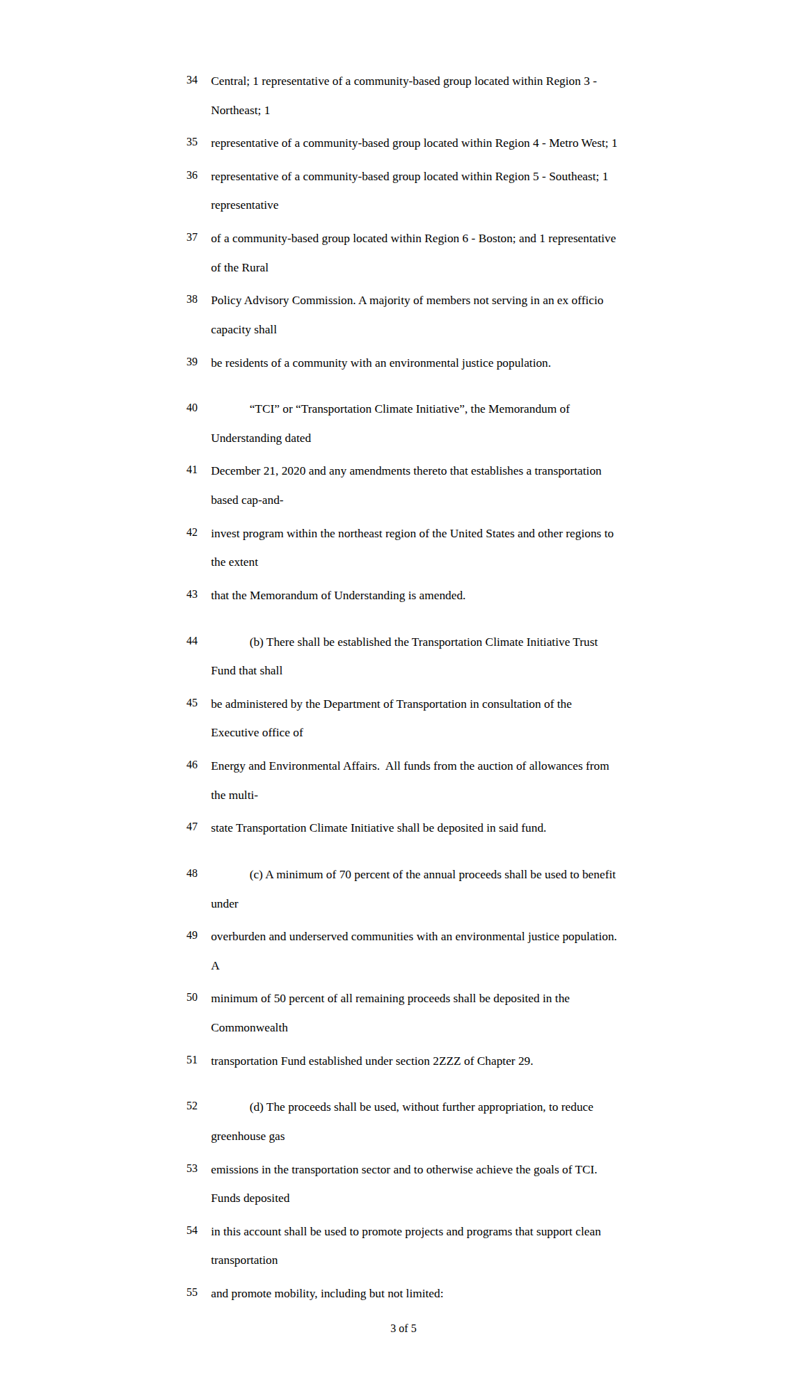34
Central; 1 representative of a community-based group located within Region 3 - Northeast; 1
35
representative of a community-based group located within Region 4 - Metro West; 1
36
representative of a community-based group located within Region 5 - Southeast; 1 representative
37
of a community-based group located within Region 6 - Boston; and 1 representative of the Rural
38
Policy Advisory Commission. A majority of members not serving in an ex officio capacity shall
39
be residents of a community with an environmental justice population.
40
“TCI” or “Transportation Climate Initiative”, the Memorandum of Understanding dated
41
December 21, 2020 and any amendments thereto that establishes a transportation based cap-and-
42
invest program within the northeast region of the United States and other regions to the extent
43
that the Memorandum of Understanding is amended.
44
(b) There shall be established the Transportation Climate Initiative Trust Fund that shall
45
be administered by the Department of Transportation in consultation of the Executive office of
46
Energy and Environmental Affairs. All funds from the auction of allowances from the multi-
47
state Transportation Climate Initiative shall be deposited in said fund.
48
(c) A minimum of 70 percent of the annual proceeds shall be used to benefit under
49
overburden and underserved communities with an environmental justice population. A
50
minimum of 50 percent of all remaining proceeds shall be deposited in the Commonwealth
51
transportation Fund established under section 2ZZZ of Chapter 29.
52
(d) The proceeds shall be used, without further appropriation, to reduce greenhouse gas
53
emissions in the transportation sector and to otherwise achieve the goals of TCI. Funds deposited
54
in this account shall be used to promote projects and programs that support clean transportation
55
and promote mobility, including but not limited:
3 of 5